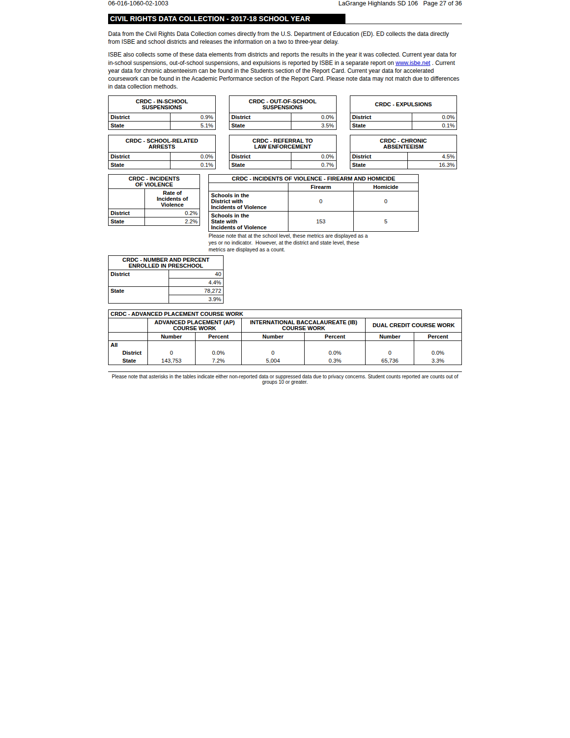06-016-1060-02-1003
LaGrange Highlands SD 106 Page 27 of 36
CIVIL RIGHTS DATA COLLECTION - 2017-18 SCHOOL YEAR
Data from the Civil Rights Data Collection comes directly from the U.S. Department of Education (ED). ED collects the data directly from ISBE and school districts and releases the information on a two to three-year delay.
ISBE also collects some of these data elements from districts and reports the results in the year it was collected. Current year data for in-school suspensions, out-of-school suspensions, and expulsions is reported by ISBE in a separate report on www.isbe.net . Current year data for chronic absenteeism can be found in the Students section of the Report Card. Current year data for accelerated coursework can be found in the Academic Performance section of the Report Card. Please note data may not match due to differences in data collection methods.
| CRDC - IN-SCHOOL SUSPENSIONS |
| --- |
| District | 0.9% |
| State | 5.1% |
| CRDC - OUT-OF-SCHOOL SUSPENSIONS |
| --- |
| District | 0.0% |
| State | 3.5% |
| CRDC - EXPULSIONS |
| --- |
| District | 0.0% |
| State | 0.1% |
| CRDC - SCHOOL-RELATED ARRESTS |
| --- |
| District | 0.0% |
| State | 0.1% |
| CRDC - REFERRAL TO LAW ENFORCEMENT |
| --- |
| District | 0.0% |
| State | 0.7% |
| CRDC - CHRONIC ABSENTEEISM |
| --- |
| District | 4.5% |
| State | 16.3% |
| CRDC - INCIDENTS OF VIOLENCE |
| --- |
| | Rate of Incidents of Violence |
| District | 0.2% |
| State | 2.2% |
| CRDC - INCIDENTS OF VIOLENCE - FIREARM AND HOMICIDE |
| --- |
| | Firearm | Homicide |
| Schools in the District with Incidents of Violence | 0 | 0 |
| Schools in the State with Incidents of Violence | 153 | 5 |
Please note that at the school level, these metrics are displayed as a
yes or no indicator. However, at the district and state level, these
metrics are displayed as a count.
| CRDC - NUMBER AND PERCENT ENROLLED IN PRESCHOOL |
| --- |
| District | 40 |
| 4.4% |
| State | 78,272 |
| 3.9% |
| CRDC - ADVANCED PLACEMENT COURSE WORK |
| | ADVANCED PLACEMENT (AP) COURSE WORK | INTERNATIONAL BACCALAUREATE (IB) COURSE WORK | DUAL CREDIT COURSE WORK |
| | Number | Percent | Number | Percent | Number | Percent |
| All | | | | | | |
| District | 0 | 0.0% | 0 | 0.0% | 0 | 0.0% |
| State | 143,753 | 7.2% | 5,004 | 0.3% | 65,736 | 3.3% |
Please note that asterisks in the tables indicate either non-reported data or suppressed data due to privacy concerns. Student counts reported are counts out of groups 10 or greater.